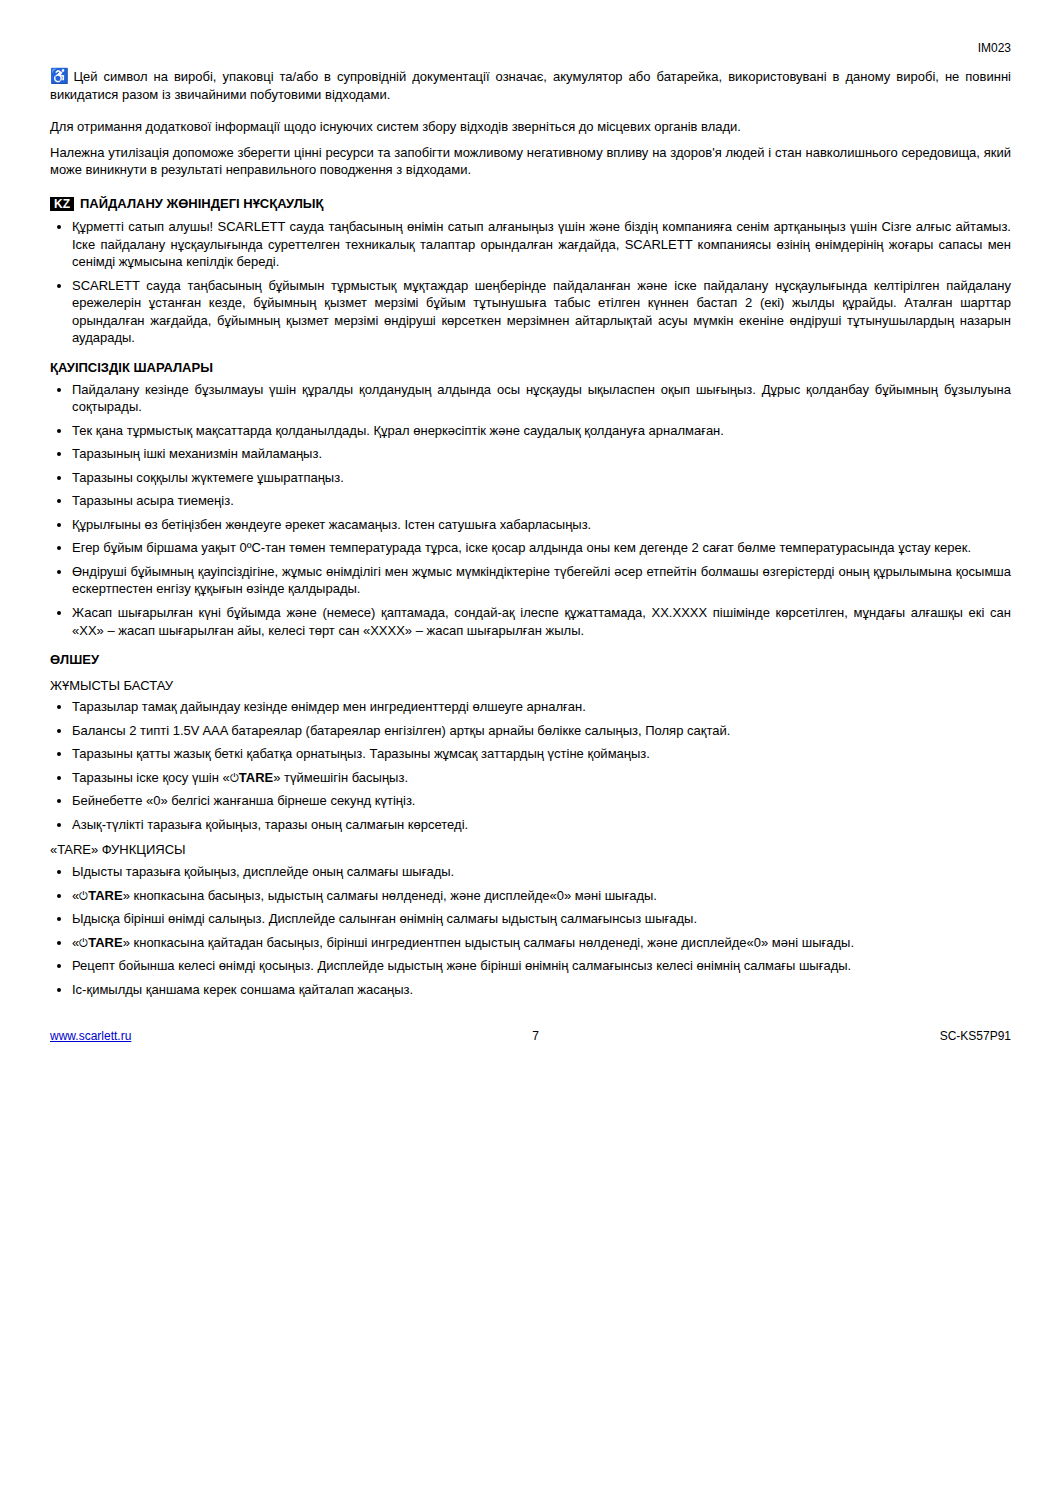IM023
♿Цей символ на виробі, упаковці та/або в супровідній документації означає, акумулятор або батарейка, використовувані в даному виробі, не повинні викидатися разом із звичайними побутовими відходами.
Для отримання додаткової інформації щодо існуючих систем збору відходів зверніться до місцевих органів влади.
Належна утилізація допоможе зберегти цінні ресурси та запобігти можливому негативному впливу на здоров'я людей і стан навколишнього середовища, який може виникнути в результаті неправильного поводження з відходами.
KZПАЙДАЛАНУ ЖӨНІНДЕГІ НҰСҚАУЛЫҚ
Құрметті сатып алушы! SCARLETT сауда таңбасының өнімін сатып алғаныңыз үшін және біздің компанияға сенім артқаныңыз үшін Сізге алғыс айтамыз. Іске пайдалану нұсқаулығында суреттелген техникалық талаптар орындалған жағдайда, SCARLETT компаниясы өзінің өнімдерінің жоғары сапасы мен сенімді жұмысына кепілдік береді.
SCARLETT сауда таңбасының бұйымын тұрмыстық мұқтаждар шеңберінде пайдаланған және іске пайдалану нұсқаулығында келтірілген пайдалану ережелерін ұстанған кезде, бұйымның қызмет мерзімі бұйым тұтынушыға табыс етілген күннен бастап 2 (екі) жылды құрайды. Аталған шарттар орындалған жағдайда, бұйымның қызмет мерзімі өндіруші көрсеткен мерзімнен айтарлықтай асуы мүмкін екеніне өндіруші тұтынушылардың назарын аударады.
ҚАУІПСІЗДІК ШАРАЛАРЫ
Пайдалану кезінде бұзылмауы үшін құралды қолданудың алдында осы нұсқауды ықыласпен оқып шығыңыз. Дұрыс қолданбау бұйымның бұзылуына соқтырады.
Тек қана тұрмыстық мақсаттарда қолданылдады. Құрал өнеркәсіптік және саудалық қолдануға арналмаған.
Таразының ішкі механизмін майламаңыз.
Таразыны соққылы жүктемеге ұшыратпаңыз.
Таразыны асыра тиемеңіз.
Құрылғыны өз бетіңізбен жөндеуге әрекет жасамаңыз. Істен сатушыға хабарласыңыз.
Егер бұйым біршама уақыт 0ºC-тан төмен температурада тұрса, іске қосар алдында оны кем дегенде 2 сағат бөлме температурасында ұстау керек.
Өндіруші бұйымның қауіпсіздігіне, жұмыс өнімділігі мен жұмыс мүмкіндіктеріне түбегейлі әсер етпейтін болмашы өзгерістерді оның құрылымына қосымша ескертпестен енгізу құқығын өзінде қалдырады.
Жасап шығарылған күні бұйымда және (немесе) қаптамада, сондай-ақ ілеспе құжаттамада, XX.XXXX пішімінде көрсетілген, мұндағы алғашқы екі сан «XX» – жасап шығарылған айы, келесі төрт сан «XXXX» – жасап шығарылған жылы.
ӨЛШЕУ
ЖҰМЫСТЫ БАСТАУ
Таразылар тамақ дайындау кезінде өнімдер мен ингредиенттерді өлшеуге арналған.
Балансы 2 типті 1.5V AAA батареялар (батареялар енгізілген) артқы арнайы бөлікке салыңыз, Поляр сақтай.
Таразыны қатты жазық беткі қабатқа орнатыңыз. Таразыны жұмсақ заттардың үстіне қоймаңыз.
Таразыны іске қосу үшін «⏻TARE» түймешігін басыңыз.
Бейнебетте «0» белгісі жанғанша бірнеше секунд күтіңіз.
Азық-түлікті таразыға қойыңыз, таразы оның салмағын көрсетеді.
«TARE» ФУНКЦИЯСЫ
Ыдысты таразыға қойыңыз, дисплейде оның салмағы шығады.
«⏻TARE» кнопкасына басыңыз, ыдыстың салмағы нөлденеді, және дисплейде«0» мәні шығады.
Ыдысқа бірінші өнімді салыңыз. Дисплейде салынған өнімнің салмағы ыдыстың салмағынсыз шығады.
«⏻TARE» кнопкасына қайтадан басыңыз, бірінші ингредиентпен ыдыстың салмағы нөлденеді, және дисплейде«0» мәні шығады.
Рецепт бойынша келесі өнімді қосыңыз. Дисплейде ыдыстың және бірінші өнімнің салмағынсыз келесі өнімнің салмағы шығады.
Іс-қимылды қаншама керек соншама қайталап жасаңыз.
www.scarlett.ru
7
SC-KS57P91